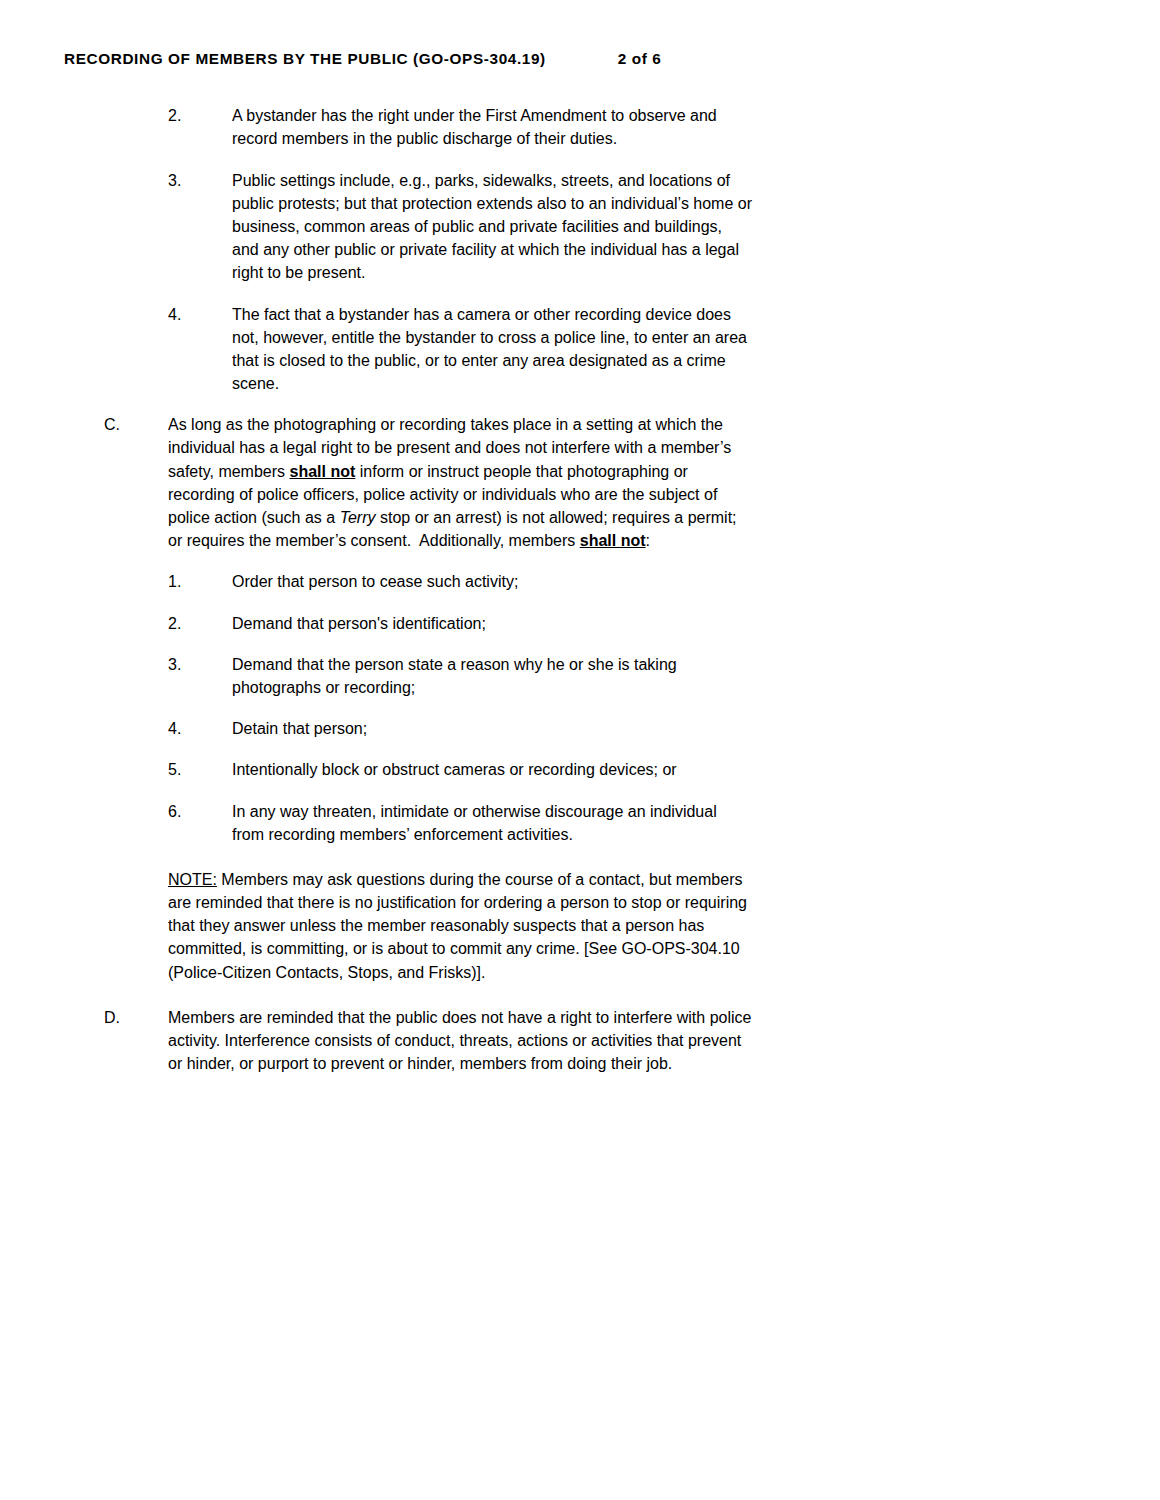RECORDING OF MEMBERS BY THE PUBLIC (GO-OPS-304.19) 2 of 6
2.
A bystander has the right under the First Amendment to observe and record members in the public discharge of their duties.
3.
Public settings include, e.g., parks, sidewalks, streets, and locations of public protests; but that protection extends also to an individual’s home or business, common areas of public and private facilities and buildings, and any other public or private facility at which the individual has a legal right to be present.
4.
The fact that a bystander has a camera or other recording device does not, however, entitle the bystander to cross a police line, to enter an area that is closed to the public, or to enter any area designated as a crime scene.
C.
As long as the photographing or recording takes place in a setting at which the individual has a legal right to be present and does not interfere with a member’s safety, members shall not inform or instruct people that photographing or recording of police officers, police activity or individuals who are the subject of police action (such as a Terry stop or an arrest) is not allowed; requires a permit; or requires the member’s consent. Additionally, members shall not:
1.
Order that person to cease such activity;
2.
Demand that person's identification;
3.
Demand that the person state a reason why he or she is taking photographs or recording;
4.
Detain that person;
5.
Intentionally block or obstruct cameras or recording devices; or
6.
In any way threaten, intimidate or otherwise discourage an individual from recording members’ enforcement activities.
NOTE: Members may ask questions during the course of a contact, but members are reminded that there is no justification for ordering a person to stop or requiring that they answer unless the member reasonably suspects that a person has committed, is committing, or is about to commit any crime. [See GO-OPS-304.10 (Police-Citizen Contacts, Stops, and Frisks)].
D.
Members are reminded that the public does not have a right to interfere with police activity. Interference consists of conduct, threats, actions or activities that prevent or hinder, or purport to prevent or hinder, members from doing their job.